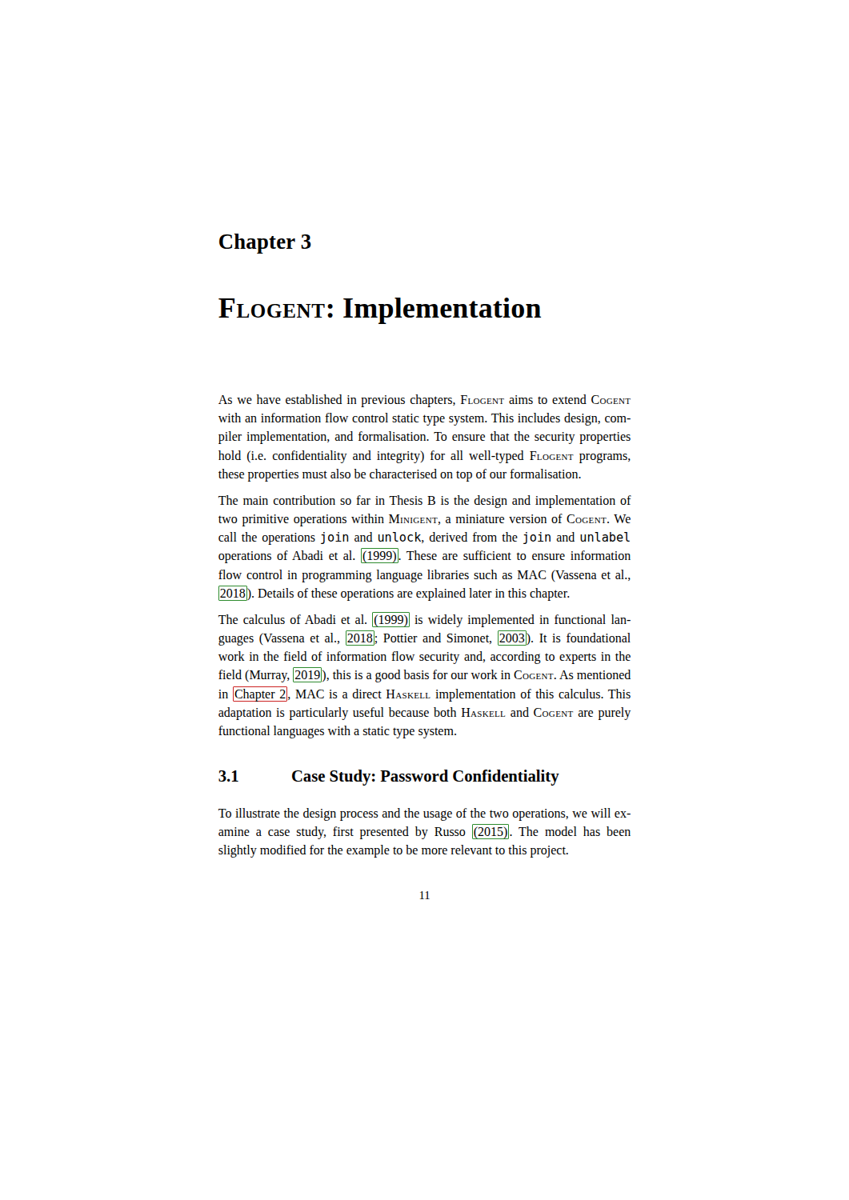Chapter 3
Flogent: Implementation
As we have established in previous chapters, Flogent aims to extend Cogent with an information flow control static type system. This includes design, compiler implementation, and formalisation. To ensure that the security properties hold (i.e. confidentiality and integrity) for all well-typed Flogent programs, these properties must also be characterised on top of our formalisation.
The main contribution so far in Thesis B is the design and implementation of two primitive operations within Minigent, a miniature version of Cogent. We call the operations join and unlock, derived from the join and unlabel operations of Abadi et al. (1999). These are sufficient to ensure information flow control in programming language libraries such as MAC (Vassena et al., 2018). Details of these operations are explained later in this chapter.
The calculus of Abadi et al. (1999) is widely implemented in functional languages (Vassena et al., 2018; Pottier and Simonet, 2003). It is foundational work in the field of information flow security and, according to experts in the field (Murray, 2019), this is a good basis for our work in Cogent. As mentioned in Chapter 2, MAC is a direct Haskell implementation of this calculus. This adaptation is particularly useful because both Haskell and Cogent are purely functional languages with a static type system.
3.1 Case Study: Password Confidentiality
To illustrate the design process and the usage of the two operations, we will examine a case study, first presented by Russo (2015). The model has been slightly modified for the example to be more relevant to this project.
11